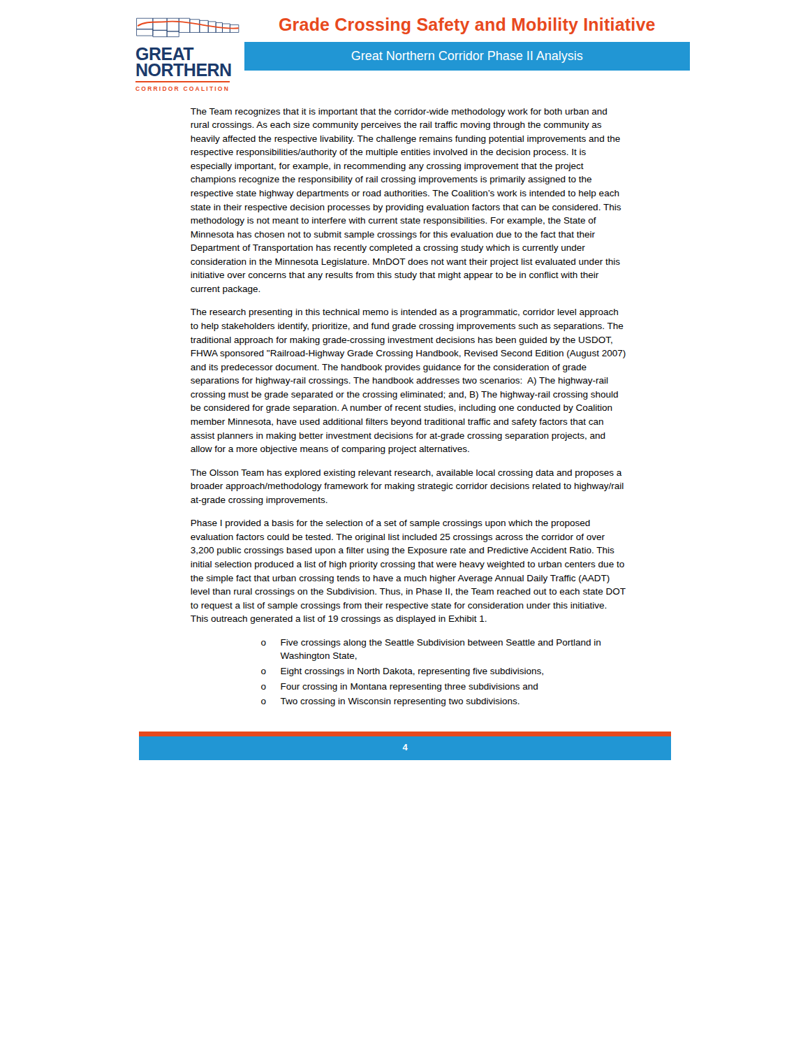GREAT
NORTHERN
CORRIDOR COALITION
Grade Crossing Safety and Mobility Initiative
Great Northern Corridor Phase II Analysis
The Team recognizes that it is important that the corridor-wide methodology work for both urban and rural crossings. As each size community perceives the rail traffic moving through the community as heavily affected the respective livability. The challenge remains funding potential improvements and the respective responsibilities/authority of the multiple entities involved in the decision process. It is especially important, for example, in recommending any crossing improvement that the project champions recognize the responsibility of rail crossing improvements is primarily assigned to the respective state highway departments or road authorities. The Coalition’s work is intended to help each state in their respective decision processes by providing evaluation factors that can be considered. This methodology is not meant to interfere with current state responsibilities. For example, the State of Minnesota has chosen not to submit sample crossings for this evaluation due to the fact that their Department of Transportation has recently completed a crossing study which is currently under consideration in the Minnesota Legislature. MnDOT does not want their project list evaluated under this initiative over concerns that any results from this study that might appear to be in conflict with their current package.
The research presenting in this technical memo is intended as a programmatic, corridor level approach to help stakeholders identify, prioritize, and fund grade crossing improvements such as separations. The traditional approach for making grade-crossing investment decisions has been guided by the USDOT, FHWA sponsored "Railroad-Highway Grade Crossing Handbook, Revised Second Edition (August 2007) and its predecessor document. The handbook provides guidance for the consideration of grade separations for highway-rail crossings. The handbook addresses two scenarios: A) The highway-rail crossing must be grade separated or the crossing eliminated; and, B) The highway-rail crossing should be considered for grade separation. A number of recent studies, including one conducted by Coalition member Minnesota, have used additional filters beyond traditional traffic and safety factors that can assist planners in making better investment decisions for at-grade crossing separation projects, and allow for a more objective means of comparing project alternatives.
The Olsson Team has explored existing relevant research, available local crossing data and proposes a broader approach/methodology framework for making strategic corridor decisions related to highway/rail at-grade crossing improvements.
Phase I provided a basis for the selection of a set of sample crossings upon which the proposed evaluation factors could be tested. The original list included 25 crossings across the corridor of over 3,200 public crossings based upon a filter using the Exposure rate and Predictive Accident Ratio. This initial selection produced a list of high priority crossing that were heavy weighted to urban centers due to the simple fact that urban crossing tends to have a much higher Average Annual Daily Traffic (AADT) level than rural crossings on the Subdivision. Thus, in Phase II, the Team reached out to each state DOT to request a list of sample crossings from their respective state for consideration under this initiative. This outreach generated a list of 19 crossings as displayed in Exhibit 1.
Five crossings along the Seattle Subdivision between Seattle and Portland in Washington State,
Eight crossings in North Dakota, representing five subdivisions,
Four crossing in Montana representing three subdivisions and
Two crossing in Wisconsin representing two subdivisions.
4